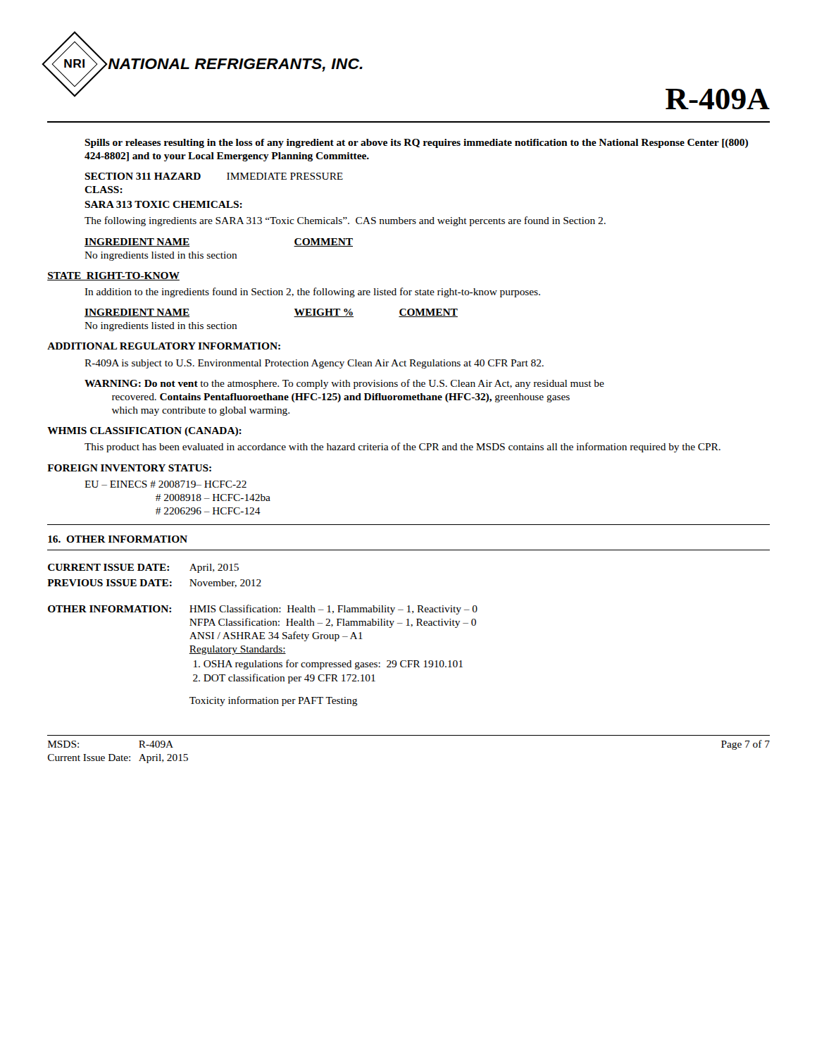NRI
NATIONAL REFRIGERANTS, INC.
R-409A
Spills or releases resulting in the loss of any ingredient at or above its RQ requires immediate notification to the National Response Center [(800) 424-8802] and to your Local Emergency Planning Committee.
SECTION 311 HAZARD CLASS: IMMEDIATE PRESSURE
SARA 313 TOXIC CHEMICALS:
The following ingredients are SARA 313 “Toxic Chemicals”. CAS numbers and weight percents are found in Section 2.
INGREDIENT NAME
COMMENT
No ingredients listed in this section
STATE RIGHT-TO-KNOW
In addition to the ingredients found in Section 2, the following are listed for state right-to-know purposes.
INGREDIENT NAME
WEIGHT %
COMMENT
No ingredients listed in this section
ADDITIONAL REGULATORY INFORMATION:
R-409A is subject to U.S. Environmental Protection Agency Clean Air Act Regulations at 40 CFR Part 82.
WARNING: Do not vent to the atmosphere. To comply with provisions of the U.S. Clean Air Act, any residual must be recovered. Contains Pentafluoroethane (HFC-125) and Difluoromethane (HFC-32), greenhouse gases which may contribute to global warming.
WHMIS CLASSIFICATION (CANADA):
This product has been evaluated in accordance with the hazard criteria of the CPR and the MSDS contains all the information required by the CPR.
FOREIGN INVENTORY STATUS:
EU – EINECS # 2008719– HCFC-22
# 2008918 – HCFC-142ba
# 2206296 – HCFC-124
16. OTHER INFORMATION
CURRENT ISSUE DATE: April, 2015
PREVIOUS ISSUE DATE: November, 2012
OTHER INFORMATION:
HMIS Classification: Health – 1, Flammability – 1, Reactivity – 0
NFPA Classification: Health – 2, Flammability – 1, Reactivity – 0
ANSI / ASHRAE 34 Safety Group – A1
Regulatory Standards:
OSHA regulations for compressed gases: 29 CFR 1910.101
DOT classification per 49 CFR 172.101
Toxicity information per PAFT Testing
MSDS: R-409A
Current Issue Date: April, 2015
Page 7 of 7